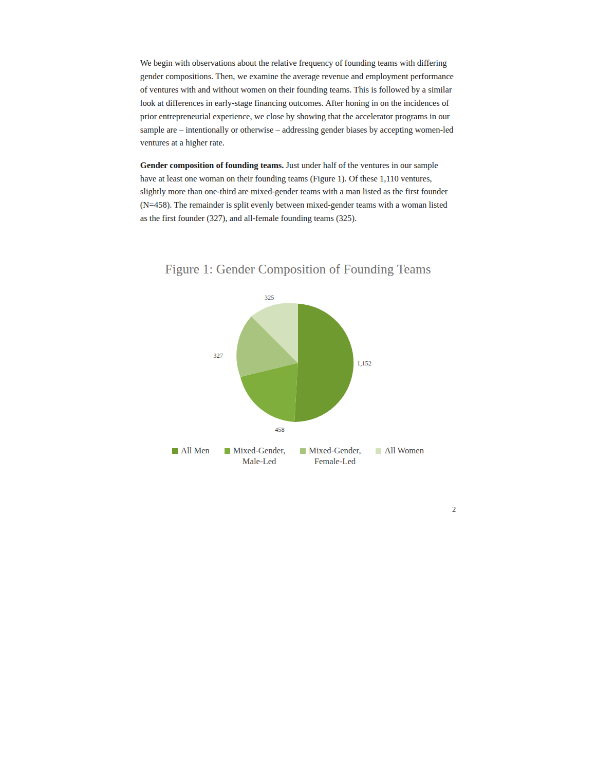We begin with observations about the relative frequency of founding teams with differing gender compositions. Then, we examine the average revenue and employment performance of ventures with and without women on their founding teams. This is followed by a similar look at differences in early-stage financing outcomes. After honing in on the incidences of prior entrepreneurial experience, we close by showing that the accelerator programs in our sample are – intentionally or otherwise – addressing gender biases by accepting women-led ventures at a higher rate.
Gender composition of founding teams. Just under half of the ventures in our sample have at least one woman on their founding teams (Figure 1). Of these 1,110 ventures, slightly more than one-third are mixed-gender teams with a man listed as the first founder (N=458). The remainder is split evenly between mixed-gender teams with a woman listed as the first founder (327), and all-female founding teams (325).
Figure 1: Gender Composition of Founding Teams
1,152 458 327 325
All Men
Mixed-Gender,
Male-Led
Mixed-Gender,
Female-Led
All Women
2